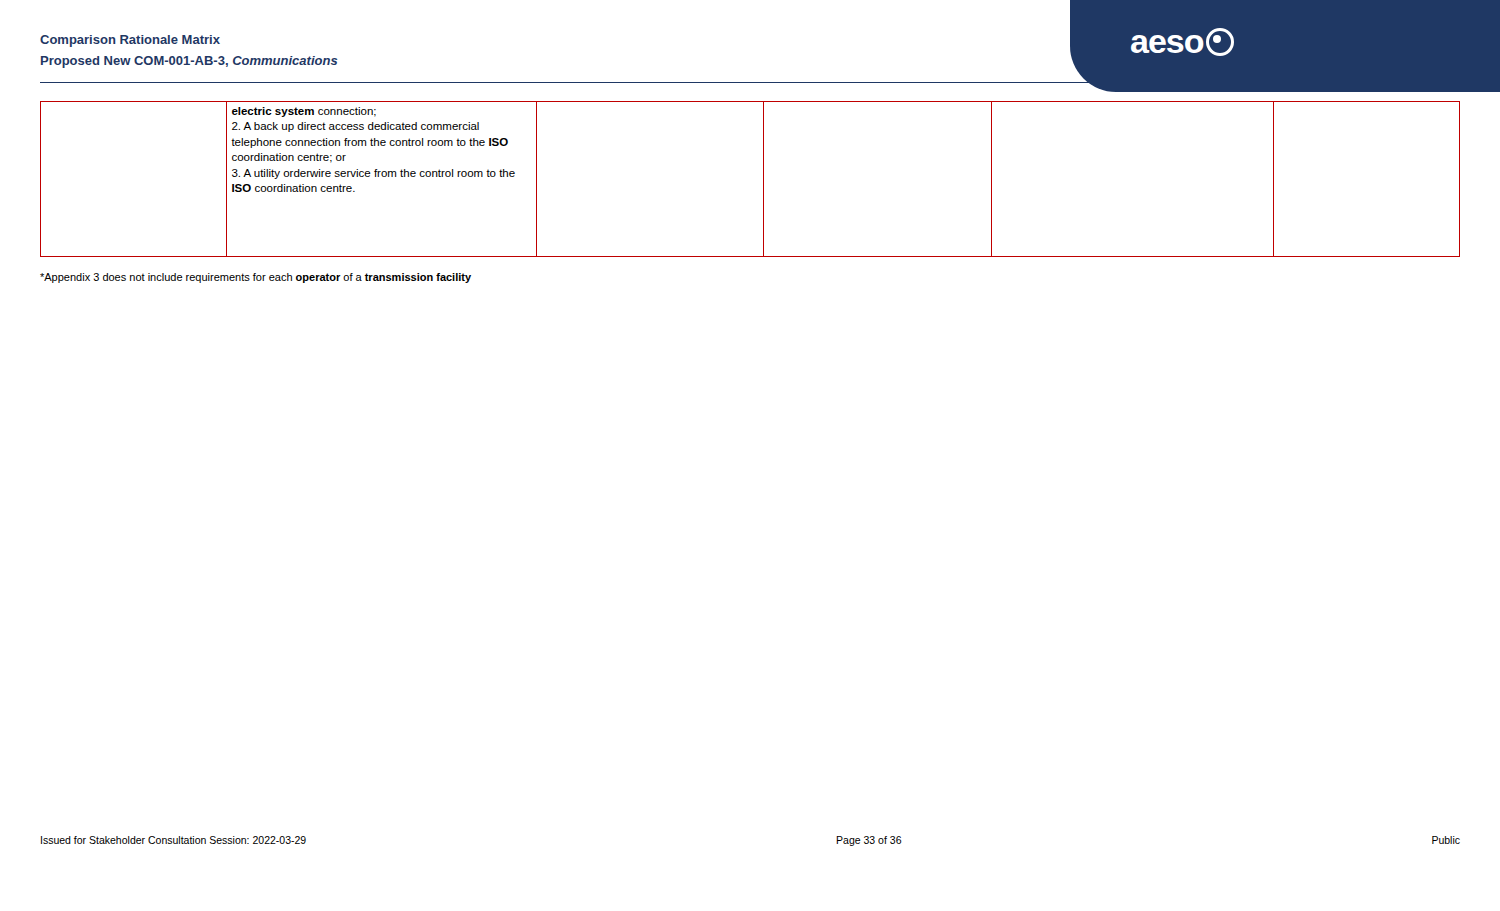aeso
Comparison Rationale Matrix Proposed New COM-001-AB-3, Communications
| | electric system connection; 2. A back up direct access dedicated commercial telephone connection from the control room to the ISO coordination centre; or 3. A utility orderwire service from the control room to the ISO coordination centre. | | | | |
*Appendix 3 does not include requirements for each operator of a transmission facility
Issued for Stakeholder Consultation Session: 2022-03-29 Public
Page 33 of 36